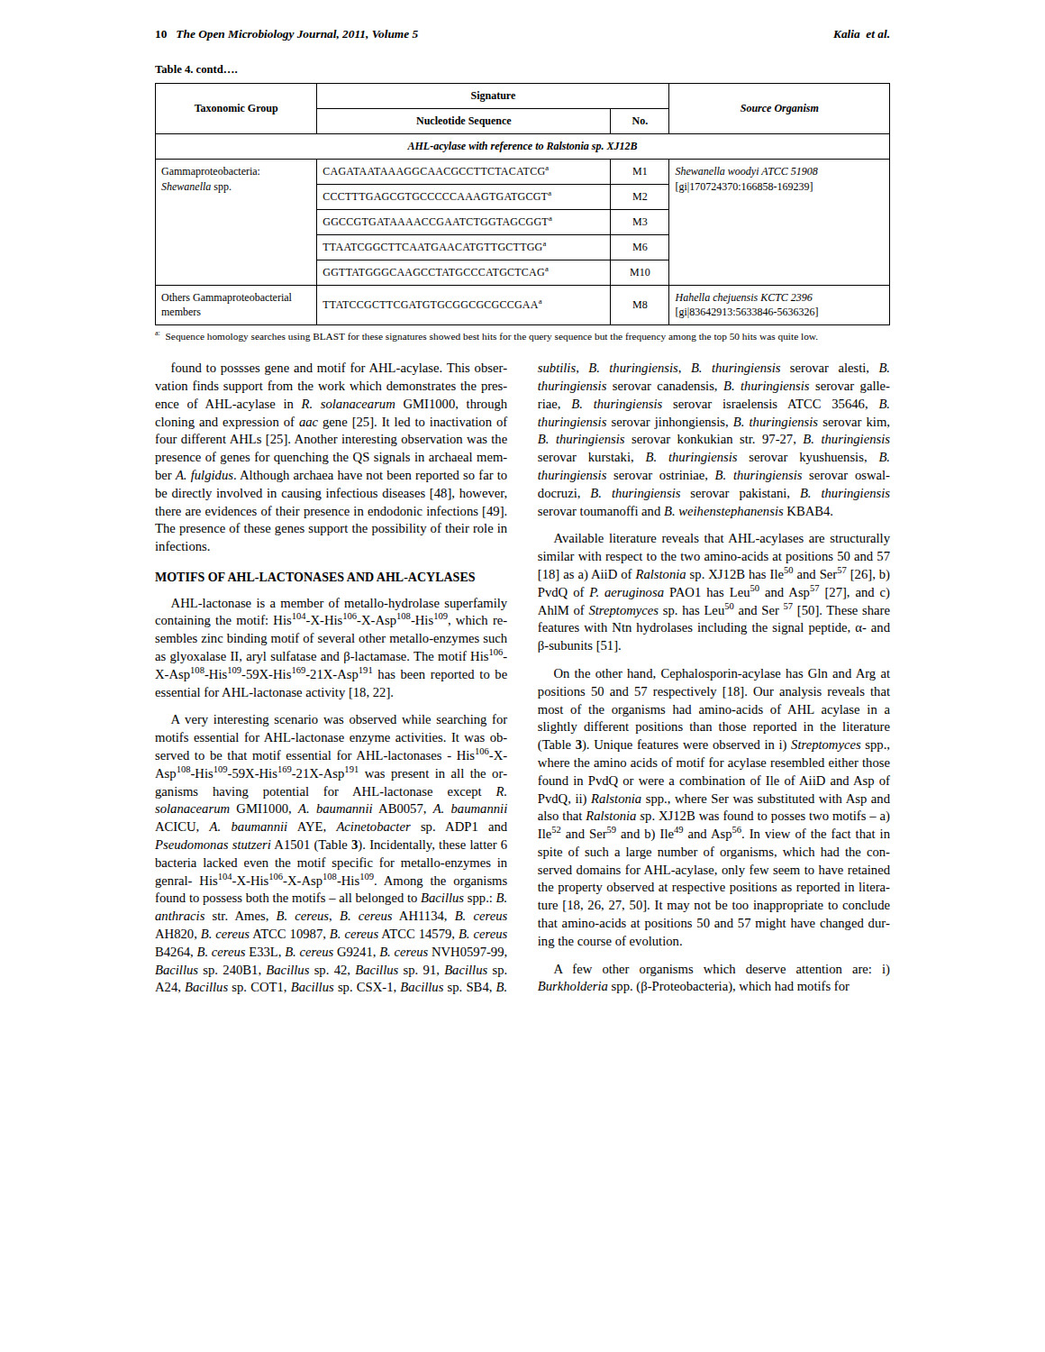10 The Open Microbiology Journal, 2011, Volume 5
Kalia et al.
Table 4. contd….
| Taxonomic Group | Signature | Source Organism |
| --- | --- | --- |
| Nucleotide Sequence | No. |
| AHL-acylase with reference to Ralstonia sp. XJ12B |
| Gammaproteobacteria: Shewanella spp. | CAGATAATAAAGGCAACGCCTTCTACATCG a | M1 | Shewanella woodyi ATCC 51908 [gi/170724370:166858-169239] |
| CCCTTTGAGCGTGCCCCCAAAGTGATGCGT a | M2 |
| GGCCGTGATAAAACCGAATCTGGTAGCGGT a | M3 |
| TTAATCGGCTTCAATGAACATGTTGCTTGG a | M6 |
| GGTTATGGGCAAGCCTATGCCCATGCTCAG a | M10 |
| Others Gammaproteobacterial members | TTATCCGCTTCGATGTGCGGCGCGCCGAA a | M8 | Hahella chejuensis KCTC 2396 [gi/83642913:5633846-5636326] |
a: Sequence homology searches using BLAST for these signatures showed best hits for the query sequence but the frequency among the top 50 hits was quite low.
found to possses gene and motif for AHL-acylase. This observation finds support from the work which demonstrates the presence of AHL-acylase in R. solanacearum GMI1000, through cloning and expression of aac gene [25]. It led to inactivation of four different AHLs [25]. Another interesting observation was the presence of genes for quenching the QS signals in archaeal member A. fulgidus. Although archaea have not been reported so far to be directly involved in causing infectious diseases [48], however, there are evidences of their presence in endodonic infections [49]. The presence of these genes support the possibility of their role in infections.
MOTIFS OF AHL-LACTONASES AND AHL-ACYLASES
AHL-lactonase is a member of metallo-hydrolase superfamily containing the motif: His104-X-His106-X-Asp108-His109, which resembles zinc binding motif of several other metallo-enzymes such as glyoxalase II, aryl sulfatase and β-lactamase. The motif His106-X-Asp108-His109-59X-His169-21X-Asp191 has been reported to be essential for AHL-lactonase activity [18, 22].
A very interesting scenario was observed while searching for motifs essential for AHL-lactonase enzyme activities. It was observed to be that motif essential for AHL-lactonases - His106-X-Asp108-His109-59X-His169-21X-Asp191 was present in all the organisms having potential for AHL-lactonase except R. solanacearum GMI1000, A. baumannii AB0057, A. baumannii ACICU, A. baumannii AYE, Acinetobacter sp. ADP1 and Pseudomonas stutzeri A1501 (Table 3). Incidentally, these latter 6 bacteria lacked even the motif specific for metallo-enzymes in genral- His104-X-His106-X-Asp108-His109. Among the organisms found to possess both the motifs – all belonged to Bacillus spp.: B. anthracis str. Ames, B. cereus, B. cereus AH1134, B. cereus AH820, B. cereus ATCC 10987, B. cereus ATCC 14579, B. cereus B4264, B. cereus E33L, B. cereus G9241, B. cereus NVH0597-99, Bacillus sp. 240B1, Bacillus sp. 42, Bacillus sp. 91, Bacillus sp. A24, Bacillus sp. COT1, Bacillus sp. CSX-1, Bacillus sp. SB4, B. subtilis, B. thuringiensis, B. thuringiensis serovar alesti, B. thuringiensis serovar canadensis, B. thuringiensis serovar galleriae, B. thuringiensis serovar israelensis ATCC 35646, B. thuringiensis serovar jinhongiensis, B. thuringiensis serovar kim, B. thuringiensis serovar konkukian str. 97-27, B. thuringiensis serovar kurstaki, B. thuringiensis serovar kyushuensis, B. thuringiensis serovar ostriniae, B. thuringiensis serovar oswaldocruzi, B. thuringiensis serovar pakistani, B. thuringiensis serovar toumanoffi and B. weihenstephanensis KBAB4.
Available literature reveals that AHL-acylases are structurally similar with respect to the two amino-acids at positions 50 and 57 [18] as a) AiiD of Ralstonia sp. XJ12B has Ile50 and Ser57 [26], b) PvdQ of P. aeruginosa PAO1 has Leu50 and Asp57 [27], and c) AhlM of Streptomyces sp. has Leu50 and Ser 57 [50]. These share features with Ntn hydrolases including the signal peptide, α- and β-subunits [51].
On the other hand, Cephalosporin-acylase has Gln and Arg at positions 50 and 57 respectively [18]. Our analysis reveals that most of the organisms had amino-acids of AHL acylase in a slightly different positions than those reported in the literature (Table 3). Unique features were observed in i) Streptomyces spp., where the amino acids of motif for acylase resembled either those found in PvdQ or were a combination of Ile of AiiD and Asp of PvdQ, ii) Ralstonia spp., where Ser was substituted with Asp and also that Ralstonia sp. XJ12B was found to posses two motifs – a) Ile52 and Ser59 and b) Ile49 and Asp56. In view of the fact that in spite of such a large number of organisms, which had the conserved domains for AHL-acylase, only few seem to have retained the property observed at respective positions as reported in literature [18, 26, 27, 50]. It may not be too inappropriate to conclude that amino-acids at positions 50 and 57 might have changed during the course of evolution.
A few other organisms which deserve attention are: i) Burkholderia spp. (β-Proteobacteria), which had motifs for